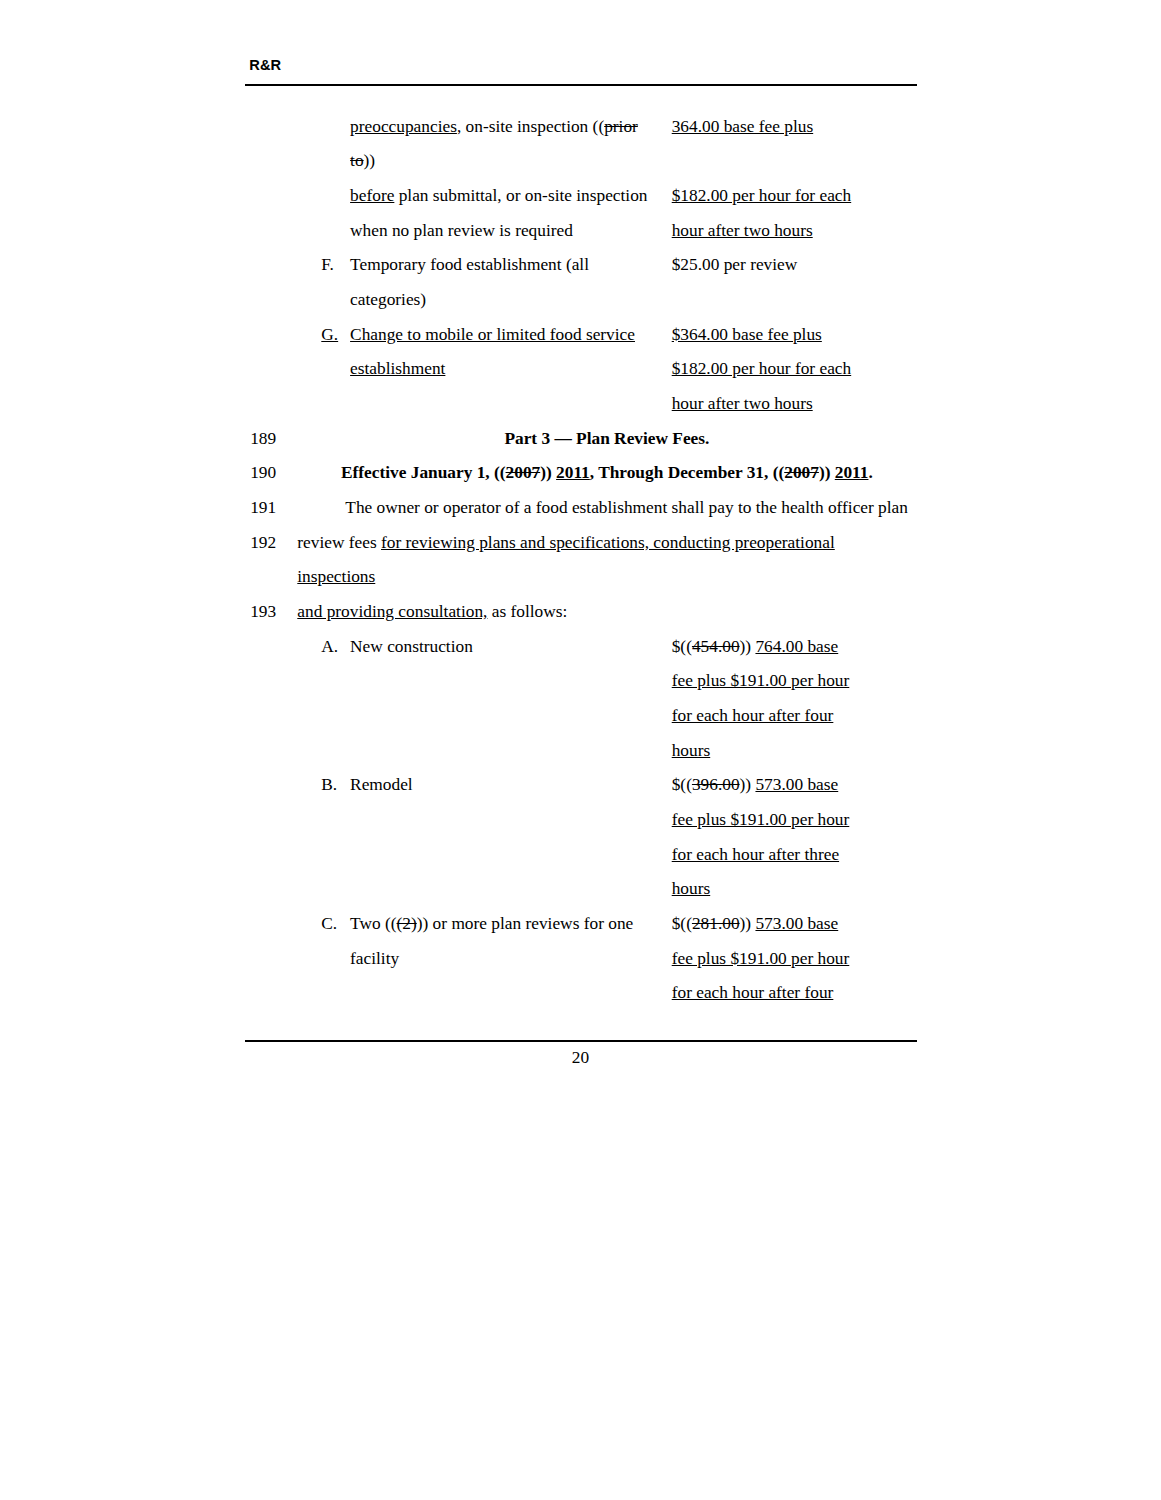R&R
preoccupancies, on-site inspection ((prior to))
364.00 base fee plus
before plan submittal, or on-site inspection
$182.00 per hour for each
when no plan review is required
hour after two hours
F.
Temporary food establishment (all categories)
$25.00 per review
G.
Change to mobile or limited food service
$364.00 base fee plus
establishment
$182.00 per hour for each
hour after two hours
189
Part 3 — Plan Review Fees.
190
Effective January 1, ((2007)) 2011, Through December 31, ((2007)) 2011.
191
The owner or operator of a food establishment shall pay to the health officer plan
192
review fees for reviewing plans and specifications, conducting preoperational inspections
193
and providing consultation, as follows:
A.
New construction
$((454.00)) 764.00 base
fee plus $191.00 per hour
for each hour after four
hours
B.
Remodel
$((396.00)) 573.00 base
fee plus $191.00 per hour
for each hour after three
hours
C.
Two (((2))) or more plan reviews for one
$((281.00)) 573.00 base
facility
fee plus $191.00 per hour
for each hour after four
20